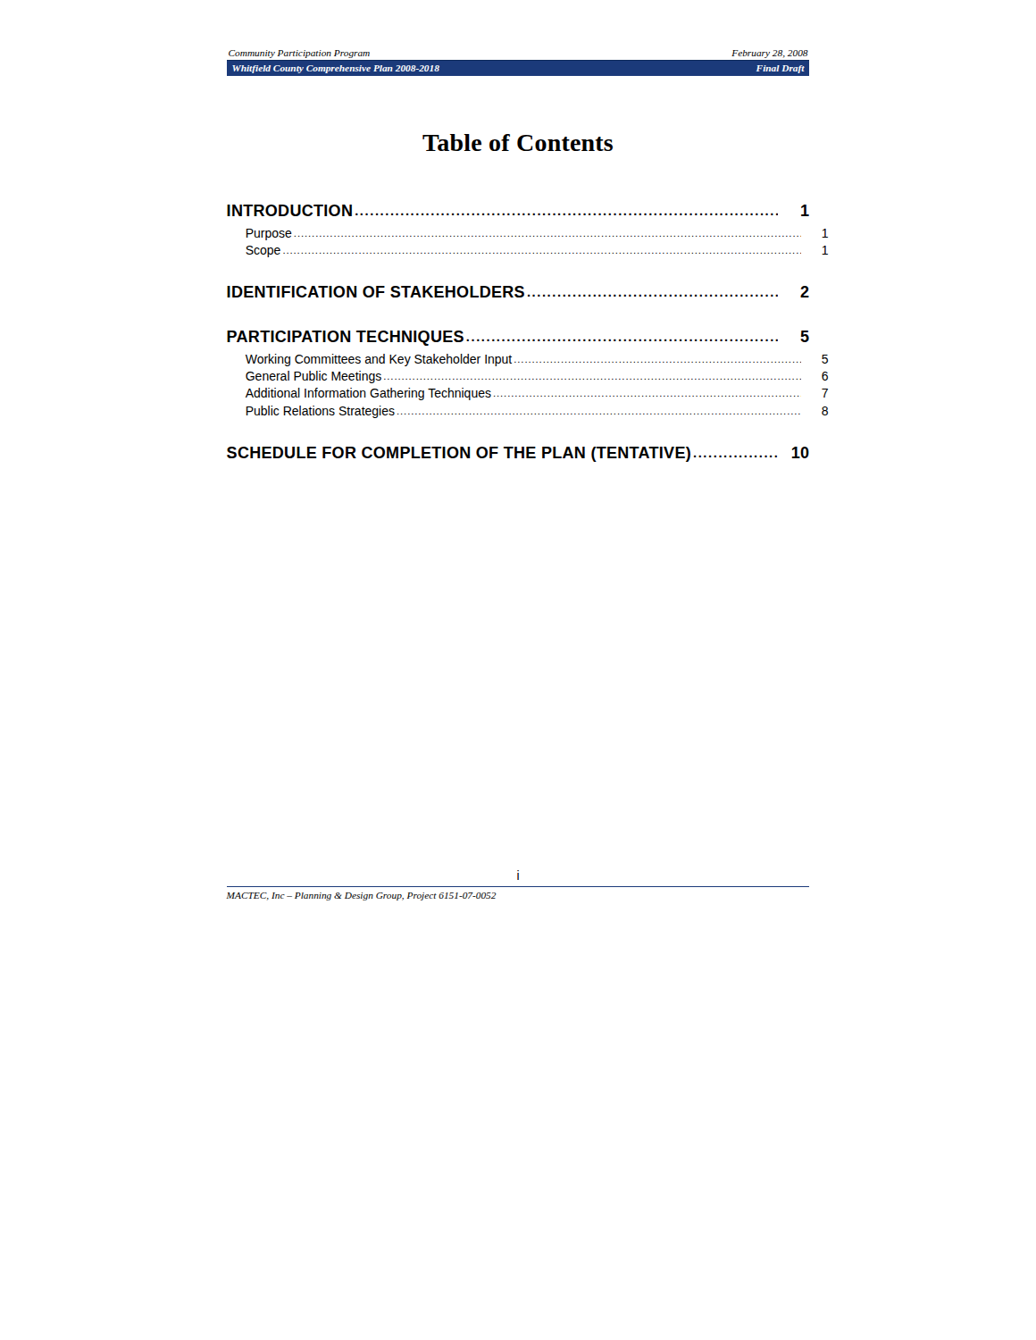Community Participation Program February 28, 2008
Whitfield County Comprehensive Plan 2008-2018 Final Draft
Table of Contents
INTRODUCTION .................................................................................................................. 1
Purpose ................................................................................................................................................................................................. 1
Scope ..................................................................................................................................................................................................... 1
IDENTIFICATION OF STAKEHOLDERS ............................................................................. 2
PARTICIPATION TECHNIQUES ......................................................................................... 5
Working Committees and Key Stakeholder Input ................................................................................................................. 5
General Public Meetings ................................................................................................................................................................. 6
Additional Information Gathering Techniques ....................................................................................................................... 7
Public Relations Strategies ............................................................................................................................................................. 8
SCHEDULE FOR COMPLETION OF THE PLAN (TENTATIVE) ....................................... 10
i
MACTEC, Inc – Planning & Design Group, Project 6151-07-0052